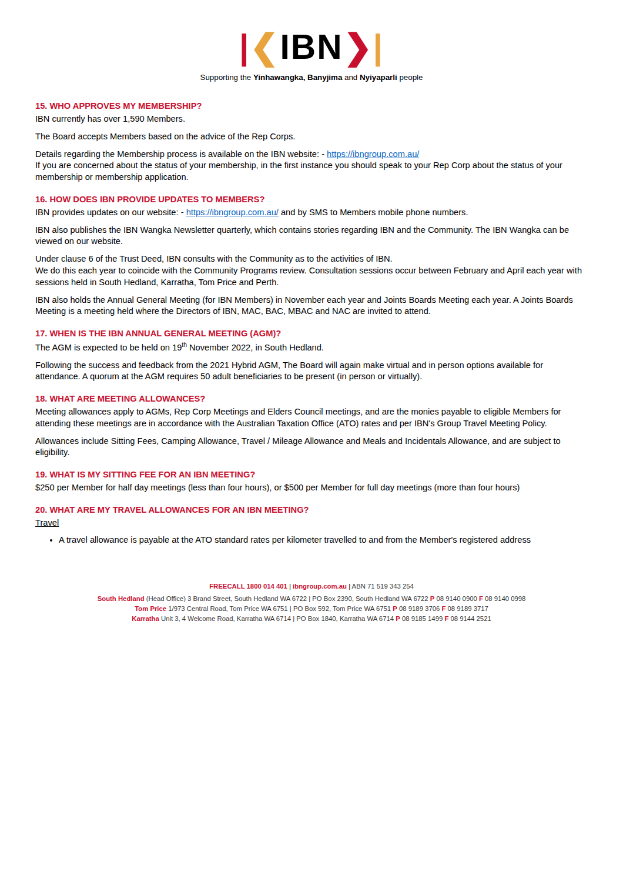|❮IBN❯|
Supporting the Yinhawangka, Banyjima and Nyiyaparli people
15. WHO APPROVES MY MEMBERSHIP?
IBN currently has over 1,590 Members.
The Board accepts Members based on the advice of the Rep Corps.
Details regarding the Membership process is available on the IBN website: - https://ibngroup.com.au/
If you are concerned about the status of your membership, in the first instance you should speak to your Rep Corp about the status of your membership or membership application.
16. HOW DOES IBN PROVIDE UPDATES TO MEMBERS?
IBN provides updates on our website: - https://ibngroup.com.au/ and by SMS to Members mobile phone numbers.
IBN also publishes the IBN Wangka Newsletter quarterly, which contains stories regarding IBN and the Community. The IBN Wangka can be viewed on our website.
Under clause 6 of the Trust Deed, IBN consults with the Community as to the activities of IBN.
We do this each year to coincide with the Community Programs review. Consultation sessions occur between February and April each year with sessions held in South Hedland, Karratha, Tom Price and Perth.
IBN also holds the Annual General Meeting (for IBN Members) in November each year and Joints Boards Meeting each year. A Joints Boards Meeting is a meeting held where the Directors of IBN, MAC, BAC, MBAC and NAC are invited to attend.
17. WHEN IS THE IBN ANNUAL GENERAL MEETING (AGM)?
The AGM is expected to be held on 19th November 2022, in South Hedland.
Following the success and feedback from the 2021 Hybrid AGM, The Board will again make virtual and in person options available for attendance. A quorum at the AGM requires 50 adult beneficiaries to be present (in person or virtually).
18. WHAT ARE MEETING ALLOWANCES?
Meeting allowances apply to AGMs, Rep Corp Meetings and Elders Council meetings, and are the monies payable to eligible Members for attending these meetings are in accordance with the Australian Taxation Office (ATO) rates and per IBN's Group Travel Meeting Policy.
Allowances include Sitting Fees, Camping Allowance, Travel / Mileage Allowance and Meals and Incidentals Allowance, and are subject to eligibility.
19. WHAT IS MY SITTING FEE FOR AN IBN MEETING?
$250 per Member for half day meetings (less than four hours), or $500 per Member for full day meetings (more than four hours)
20. WHAT ARE MY TRAVEL ALLOWANCES FOR AN IBN MEETING?
Travel
A travel allowance is payable at the ATO standard rates per kilometer travelled to and from the Member's registered address
FREECALL 1800 014 401 | ibngroup.com.au | ABN 71 519 343 254
South Hedland (Head Office) 3 Brand Street, South Hedland WA 6722 | PO Box 2390, South Hedland WA 6722 P 08 9140 0900 F 08 9140 0998
Tom Price 1/973 Central Road, Tom Price WA 6751 | PO Box 592, Tom Price WA 6751 P 08 9189 3706 F 08 9189 3717
Karratha Unit 3, 4 Welcome Road, Karratha WA 6714 | PO Box 1840, Karratha WA 6714 P 08 9185 1499 F 08 9144 2521